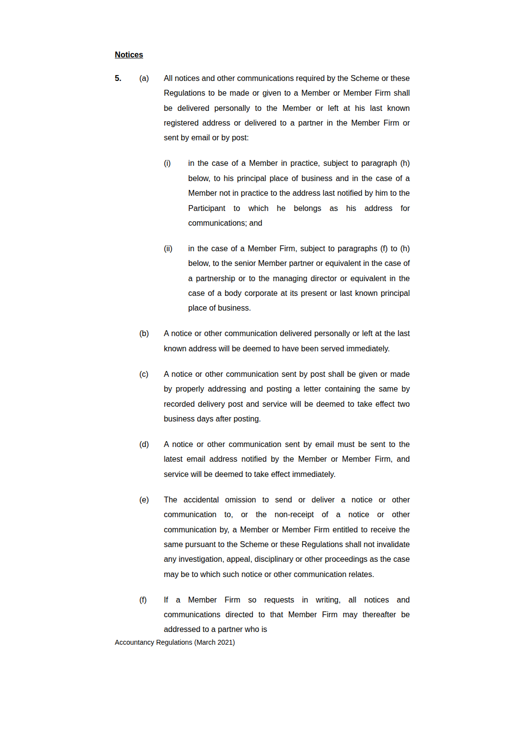Notices
5. (a) All notices and other communications required by the Scheme or these Regulations to be made or given to a Member or Member Firm shall be delivered personally to the Member or left at his last known registered address or delivered to a partner in the Member Firm or sent by email or by post:
(i) in the case of a Member in practice, subject to paragraph (h) below, to his principal place of business and in the case of a Member not in practice to the address last notified by him to the Participant to which he belongs as his address for communications; and
(ii) in the case of a Member Firm, subject to paragraphs (f) to (h) below, to the senior Member partner or equivalent in the case of a partnership or to the managing director or equivalent in the case of a body corporate at its present or last known principal place of business.
(b) A notice or other communication delivered personally or left at the last known address will be deemed to have been served immediately.
(c) A notice or other communication sent by post shall be given or made by properly addressing and posting a letter containing the same by recorded delivery post and service will be deemed to take effect two business days after posting.
(d) A notice or other communication sent by email must be sent to the latest email address notified by the Member or Member Firm, and service will be deemed to take effect immediately.
(e) The accidental omission to send or deliver a notice or other communication to, or the non-receipt of a notice or other communication by, a Member or Member Firm entitled to receive the same pursuant to the Scheme or these Regulations shall not invalidate any investigation, appeal, disciplinary or other proceedings as the case may be to which such notice or other communication relates.
(f) If a Member Firm so requests in writing, all notices and communications directed to that Member Firm may thereafter be addressed to a partner who is
Accountancy Regulations (March 2021)